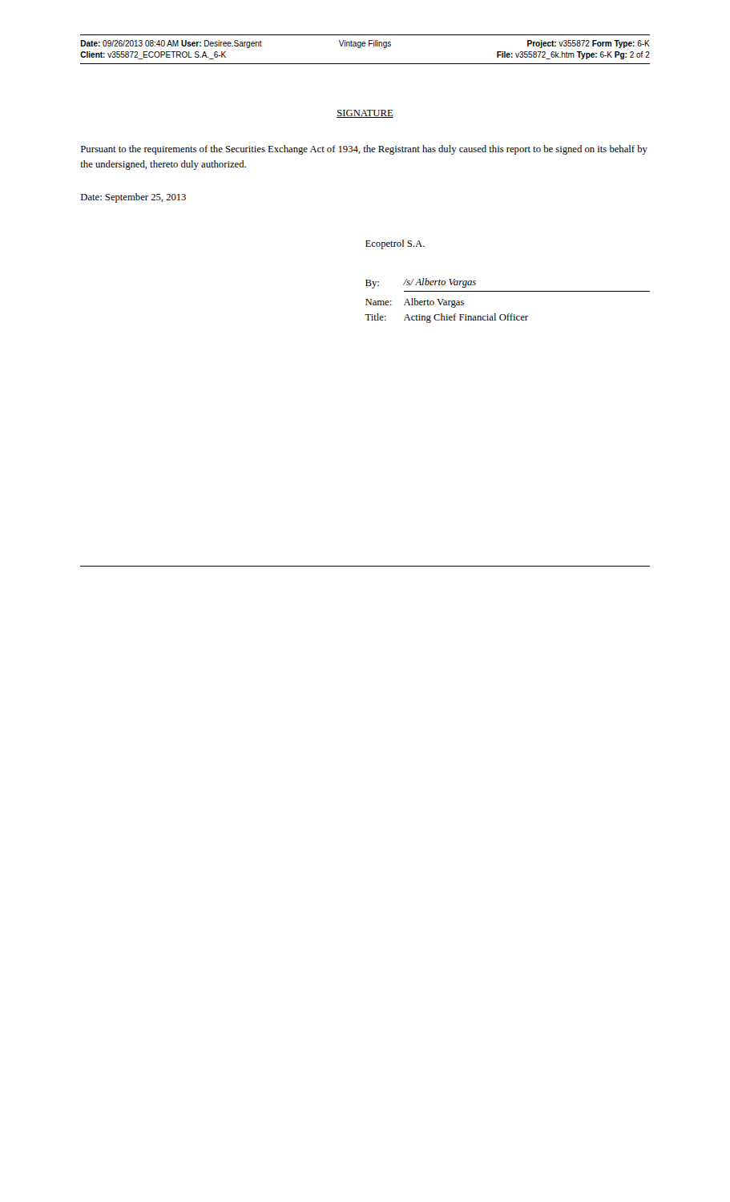| Date: 09/26/2013 08:40 AM User: Desiree.Sargent Client: v355872_ECOPETROL S.A._6-K | Vintage Filings | Project: v355872 Form Type: 6-K File: v355872_6k.htm Type: 6-K Pg: 2 of 2 |
SIGNATURE
Pursuant to the requirements of the Securities Exchange Act of 1934, the Registrant has duly caused this report to be signed on its behalf by the undersigned, thereto duly authorized.
Date: September 25, 2013
Ecopetrol S.A.
| By: | /s/ Alberto Vargas |
| Name: | Alberto Vargas |
| Title: | Acting Chief Financial Officer |